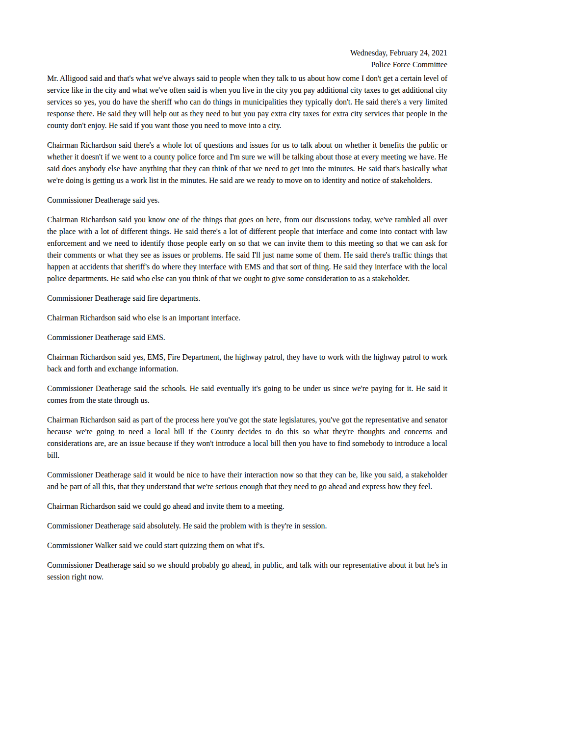Wednesday, February 24, 2021 Police Force Committee
Mr. Alligood said and that's what we've always said to people when they talk to us about how come I don't get a certain level of service like in the city and what we've often said is when you live in the city you pay additional city taxes to get additional city services so yes, you do have the sheriff who can do things in municipalities they typically don't. He said there's a very limited response there. He said they will help out as they need to but you pay extra city taxes for extra city services that people in the county don't enjoy. He said if you want those you need to move into a city.
Chairman Richardson said there's a whole lot of questions and issues for us to talk about on whether it benefits the public or whether it doesn't if we went to a county police force and I'm sure we will be talking about those at every meeting we have. He said does anybody else have anything that they can think of that we need to get into the minutes. He said that's basically what we're doing is getting us a work list in the minutes. He said are we ready to move on to identity and notice of stakeholders.
Commissioner Deatherage said yes.
Chairman Richardson said you know one of the things that goes on here, from our discussions today, we've rambled all over the place with a lot of different things. He said there's a lot of different people that interface and come into contact with law enforcement and we need to identify those people early on so that we can invite them to this meeting so that we can ask for their comments or what they see as issues or problems. He said I'll just name some of them. He said there's traffic things that happen at accidents that sheriff's do where they interface with EMS and that sort of thing. He said they interface with the local police departments. He said who else can you think of that we ought to give some consideration to as a stakeholder.
Commissioner Deatherage said fire departments.
Chairman Richardson said who else is an important interface.
Commissioner Deatherage said EMS.
Chairman Richardson said yes, EMS, Fire Department, the highway patrol, they have to work with the highway patrol to work back and forth and exchange information.
Commissioner Deatherage said the schools. He said eventually it's going to be under us since we're paying for it. He said it comes from the state through us.
Chairman Richardson said as part of the process here you've got the state legislatures, you've got the representative and senator because we're going to need a local bill if the County decides to do this so what they're thoughts and concerns and considerations are, are an issue because if they won't introduce a local bill then you have to find somebody to introduce a local bill.
Commissioner Deatherage said it would be nice to have their interaction now so that they can be, like you said, a stakeholder and be part of all this, that they understand that we're serious enough that they need to go ahead and express how they feel.
Chairman Richardson said we could go ahead and invite them to a meeting.
Commissioner Deatherage said absolutely. He said the problem with is they're in session.
Commissioner Walker said we could start quizzing them on what if's.
Commissioner Deatherage said so we should probably go ahead, in public, and talk with our representative about it but he's in session right now.